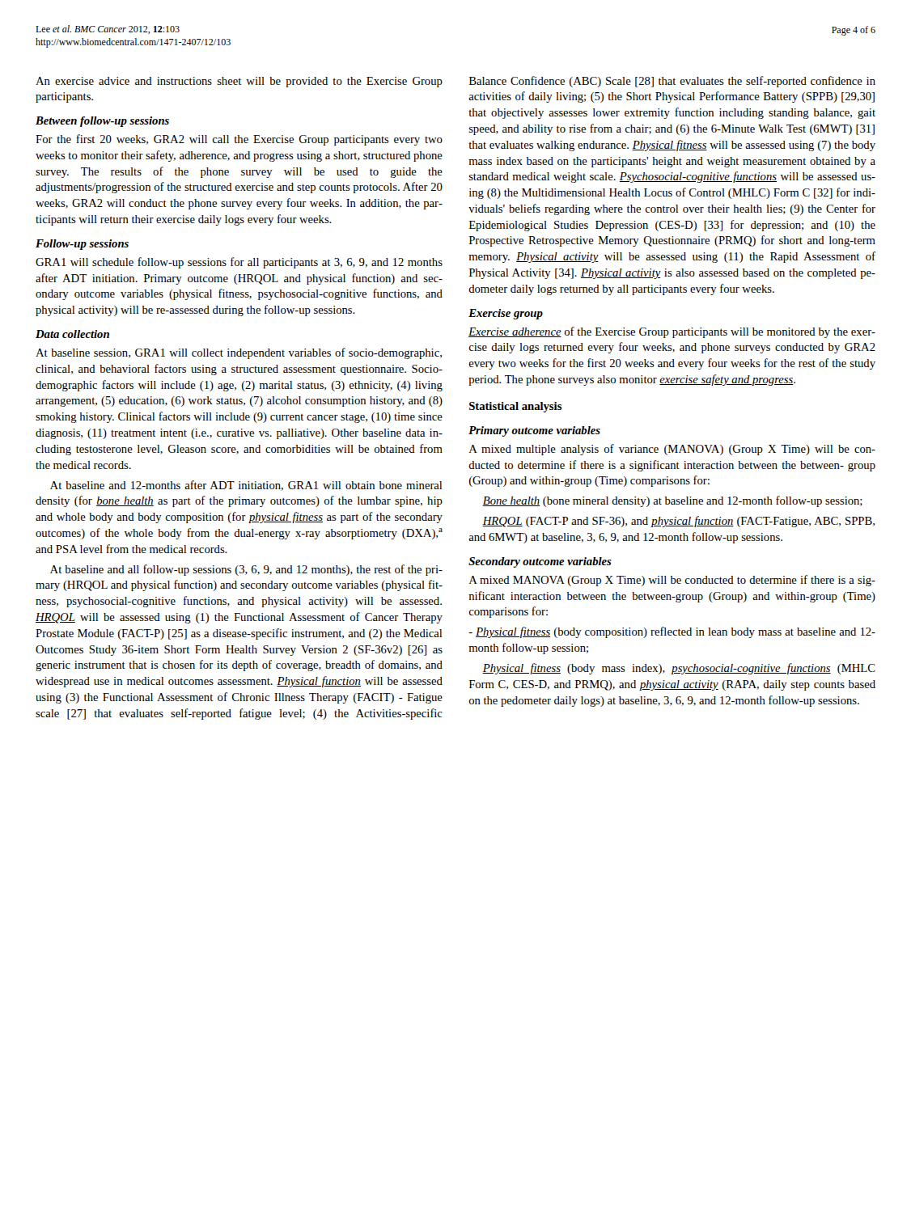Lee et al. BMC Cancer 2012, 12:103
http://www.biomedcentral.com/1471-2407/12/103
Page 4 of 6
An exercise advice and instructions sheet will be provided to the Exercise Group participants.
Between follow-up sessions
For the first 20 weeks, GRA2 will call the Exercise Group participants every two weeks to monitor their safety, adherence, and progress using a short, structured phone survey. The results of the phone survey will be used to guide the adjustments/progression of the structured exercise and step counts protocols. After 20 weeks, GRA2 will conduct the phone survey every four weeks. In addition, the participants will return their exercise daily logs every four weeks.
Follow-up sessions
GRA1 will schedule follow-up sessions for all participants at 3, 6, 9, and 12 months after ADT initiation. Primary outcome (HRQOL and physical function) and secondary outcome variables (physical fitness, psychosocial-cognitive functions, and physical activity) will be re-assessed during the follow-up sessions.
Data collection
At baseline session, GRA1 will collect independent variables of socio-demographic, clinical, and behavioral factors using a structured assessment questionnaire. Socio-demographic factors will include (1) age, (2) marital status, (3) ethnicity, (4) living arrangement, (5) education, (6) work status, (7) alcohol consumption history, and (8) smoking history. Clinical factors will include (9) current cancer stage, (10) time since diagnosis, (11) treatment intent (i.e., curative vs. palliative). Other baseline data including testosterone level, Gleason score, and comorbidities will be obtained from the medical records.
At baseline and 12-months after ADT initiation, GRA1 will obtain bone mineral density (for bone health as part of the primary outcomes) of the lumbar spine, hip and whole body and body composition (for physical fitness as part of the secondary outcomes) of the whole body from the dual-energy x-ray absorptiometry (DXA),a and PSA level from the medical records.
At baseline and all follow-up sessions (3, 6, 9, and 12 months), the rest of the primary (HRQOL and physical function) and secondary outcome variables (physical fitness, psychosocial-cognitive functions, and physical activity) will be assessed. HRQOL will be assessed using (1) the Functional Assessment of Cancer Therapy Prostate Module (FACT-P) [25] as a disease-specific instrument, and (2) the Medical Outcomes Study 36-item Short Form Health Survey Version 2 (SF-36v2) [26] as generic instrument that is chosen for its depth of coverage, breadth of domains, and widespread use in medical outcomes assessment. Physical function will be assessed using (3) the Functional Assessment of Chronic Illness Therapy (FACIT) - Fatigue scale [27] that evaluates self-reported fatigue level; (4) the Activities-specific Balance Confidence (ABC) Scale [28] that evaluates the self-reported confidence in activities of daily living; (5) the Short Physical Performance Battery (SPPB) [29,30] that objectively assesses lower extremity function including standing balance, gait speed, and ability to rise from a chair; and (6) the 6-Minute Walk Test (6MWT) [31] that evaluates walking endurance. Physical fitness will be assessed using (7) the body mass index based on the participants' height and weight measurement obtained by a standard medical weight scale. Psychosocial-cognitive functions will be assessed using (8) the Multidimensional Health Locus of Control (MHLC) Form C [32] for individuals' beliefs regarding where the control over their health lies; (9) the Center for Epidemiological Studies Depression (CES-D) [33] for depression; and (10) the Prospective Retrospective Memory Questionnaire (PRMQ) for short and long-term memory. Physical activity will be assessed using (11) the Rapid Assessment of Physical Activity [34]. Physical activity is also assessed based on the completed pedometer daily logs returned by all participants every four weeks.
Exercise group
Exercise adherence of the Exercise Group participants will be monitored by the exercise daily logs returned every four weeks, and phone surveys conducted by GRA2 every two weeks for the first 20 weeks and every four weeks for the rest of the study period. The phone surveys also monitor exercise safety and progress.
Statistical analysis
Primary outcome variables
A mixed multiple analysis of variance (MANOVA) (Group X Time) will be conducted to determine if there is a significant interaction between the between- group (Group) and within-group (Time) comparisons for:
Bone health (bone mineral density) at baseline and 12-month follow-up session;
HRQOL (FACT-P and SF-36), and physical function (FACT-Fatigue, ABC, SPPB, and 6MWT) at baseline, 3, 6, 9, and 12-month follow-up sessions.
Secondary outcome variables
A mixed MANOVA (Group X Time) will be conducted to determine if there is a significant interaction between the between-group (Group) and within-group (Time) comparisons for:
- Physical fitness (body composition) reflected in lean body mass at baseline and 12-month follow-up session;
Physical fitness (body mass index), psychosocial-cognitive functions (MHLC Form C, CES-D, and PRMQ), and physical activity (RAPA, daily step counts based on the pedometer daily logs) at baseline, 3, 6, 9, and 12-month follow-up sessions.